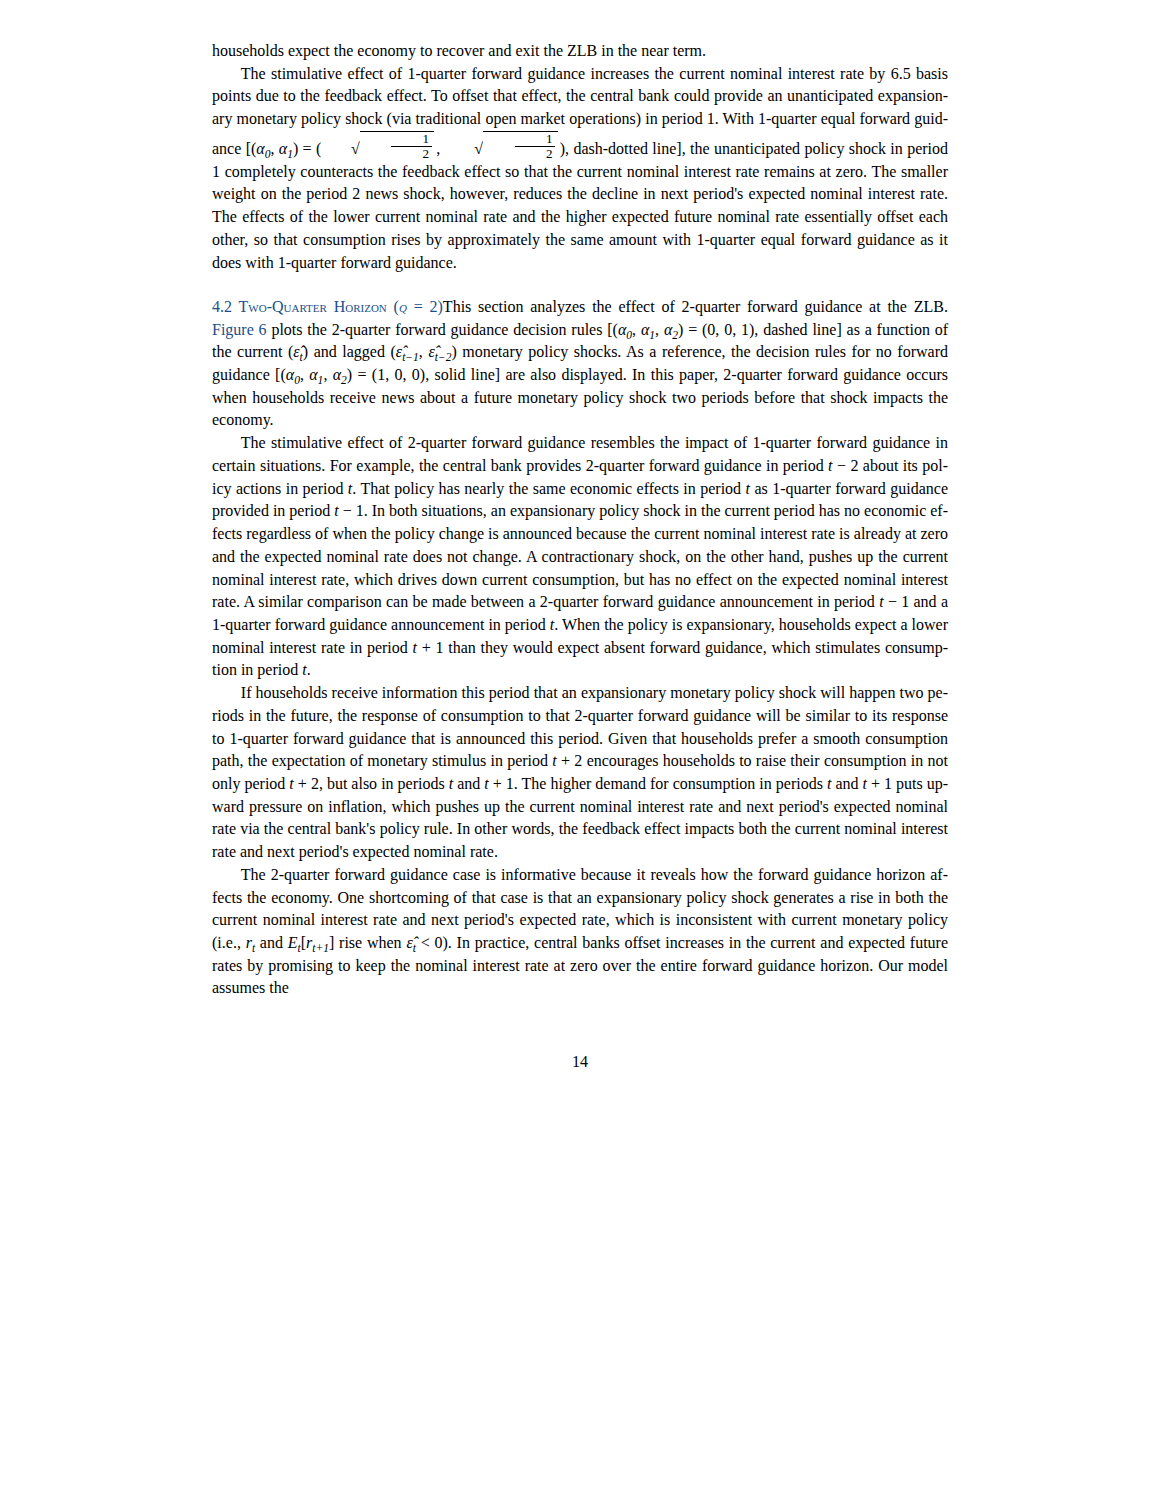households expect the economy to recover and exit the ZLB in the near term.
The stimulative effect of 1-quarter forward guidance increases the current nominal interest rate by 6.5 basis points due to the feedback effect. To offset that effect, the central bank could provide an unanticipated expansionary monetary policy shock (via traditional open market operations) in period 1. With 1-quarter equal forward guidance [(α0, α1) = (√12, √12), dash-dotted line], the unanticipated policy shock in period 1 completely counteracts the feedback effect so that the current nominal interest rate remains at zero. The smaller weight on the period 2 news shock, however, reduces the decline in next period's expected nominal interest rate. The effects of the lower current nominal rate and the higher expected future nominal rate essentially offset each other, so that consumption rises by approximately the same amount with 1-quarter equal forward guidance as it does with 1-quarter forward guidance.
4.2 Two-Quarter Horizon (q = 2)
This section analyzes the effect of 2-quarter forward guidance at the ZLB. Figure 6 plots the 2-quarter forward guidance decision rules [(α0, α1, α2) = (0, 0, 1), dashed line] as a function of the current (ε̂t) and lagged (ε̂t−1, ε̂t−2) monetary policy shocks. As a reference, the decision rules for no forward guidance [(α0, α1, α2) = (1, 0, 0), solid line] are also displayed. In this paper, 2-quarter forward guidance occurs when households receive news about a future monetary policy shock two periods before that shock impacts the economy.
The stimulative effect of 2-quarter forward guidance resembles the impact of 1-quarter forward guidance in certain situations. For example, the central bank provides 2-quarter forward guidance in period t − 2 about its policy actions in period t. That policy has nearly the same economic effects in period t as 1-quarter forward guidance provided in period t − 1. In both situations, an expansionary policy shock in the current period has no economic effects regardless of when the policy change is announced because the current nominal interest rate is already at zero and the expected nominal rate does not change. A contractionary shock, on the other hand, pushes up the current nominal interest rate, which drives down current consumption, but has no effect on the expected nominal interest rate. A similar comparison can be made between a 2-quarter forward guidance announcement in period t − 1 and a 1-quarter forward guidance announcement in period t. When the policy is expansionary, households expect a lower nominal interest rate in period t + 1 than they would expect absent forward guidance, which stimulates consumption in period t.
If households receive information this period that an expansionary monetary policy shock will happen two periods in the future, the response of consumption to that 2-quarter forward guidance will be similar to its response to 1-quarter forward guidance that is announced this period. Given that households prefer a smooth consumption path, the expectation of monetary stimulus in period t + 2 encourages households to raise their consumption in not only period t + 2, but also in periods t and t + 1. The higher demand for consumption in periods t and t + 1 puts upward pressure on inflation, which pushes up the current nominal interest rate and next period's expected nominal rate via the central bank's policy rule. In other words, the feedback effect impacts both the current nominal interest rate and next period's expected nominal rate.
The 2-quarter forward guidance case is informative because it reveals how the forward guidance horizon affects the economy. One shortcoming of that case is that an expansionary policy shock generates a rise in both the current nominal interest rate and next period's expected rate, which is inconsistent with current monetary policy (i.e., rt and Et[rt+1] rise when ε̂t < 0). In practice, central banks offset increases in the current and expected future rates by promising to keep the nominal interest rate at zero over the entire forward guidance horizon. Our model assumes the
14